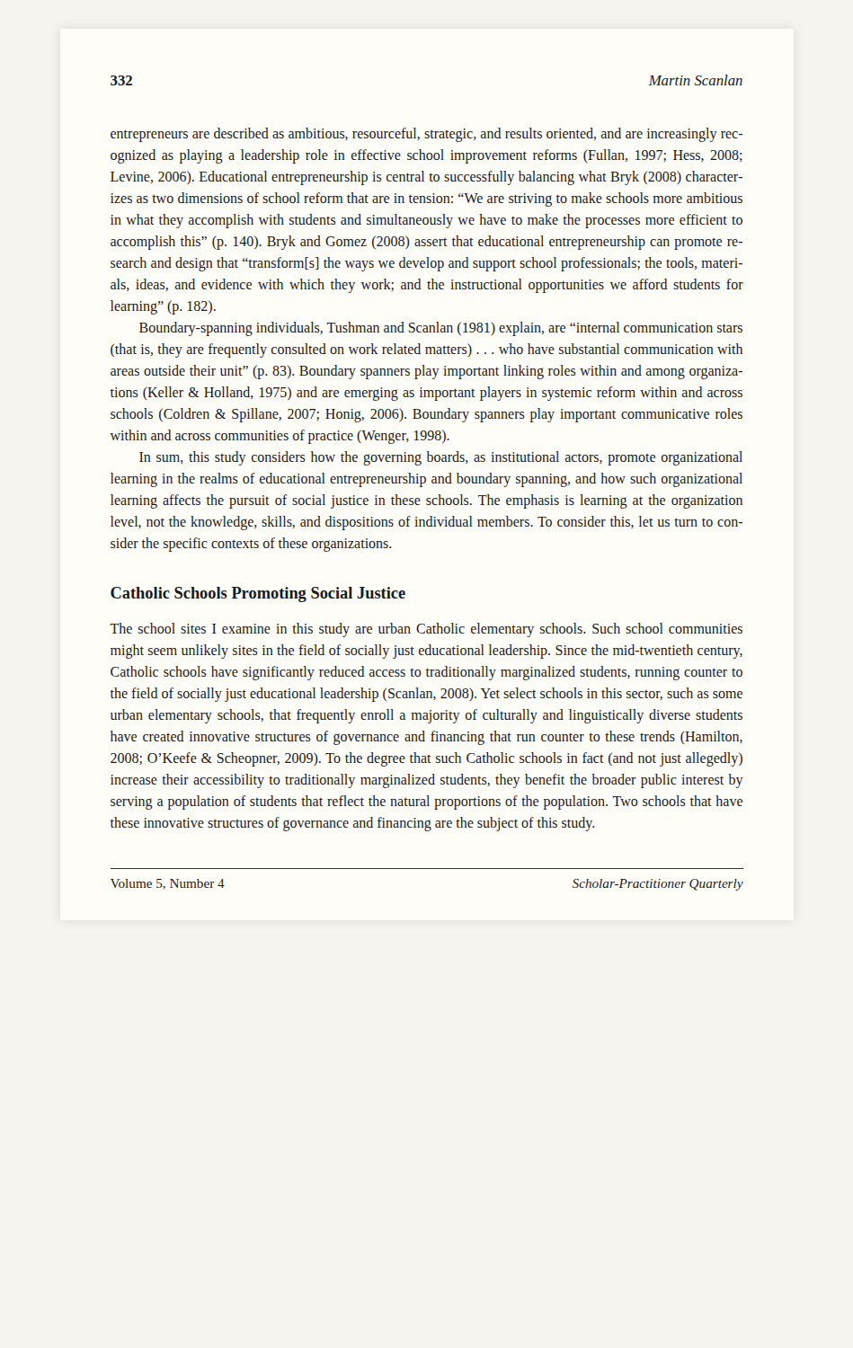332 Martin Scanlan
entrepreneurs are described as ambitious, resourceful, strategic, and results oriented, and are increasingly recognized as playing a leadership role in effective school improvement reforms (Fullan, 1997; Hess, 2008; Levine, 2006). Educational entrepreneurship is central to successfully balancing what Bryk (2008) characterizes as two dimensions of school reform that are in tension: “We are striving to make schools more ambitious in what they accomplish with students and simultaneously we have to make the processes more efficient to accomplish this” (p. 140). Bryk and Gomez (2008) assert that educational entrepreneurship can promote research and design that “transform[s] the ways we develop and support school professionals; the tools, materials, ideas, and evidence with which they work; and the instructional opportunities we afford students for learning” (p. 182).
Boundary-spanning individuals, Tushman and Scanlan (1981) explain, are “internal communication stars (that is, they are frequently consulted on work related matters) . . . who have substantial communication with areas outside their unit” (p. 83). Boundary spanners play important linking roles within and among organizations (Keller & Holland, 1975) and are emerging as important players in systemic reform within and across schools (Coldren & Spillane, 2007; Honig, 2006). Boundary spanners play important communicative roles within and across communities of practice (Wenger, 1998).
In sum, this study considers how the governing boards, as institutional actors, promote organizational learning in the realms of educational entrepreneurship and boundary spanning, and how such organizational learning affects the pursuit of social justice in these schools. The emphasis is learning at the organization level, not the knowledge, skills, and dispositions of individual members. To consider this, let us turn to consider the specific contexts of these organizations.
Catholic Schools Promoting Social Justice
The school sites I examine in this study are urban Catholic elementary schools. Such school communities might seem unlikely sites in the field of socially just educational leadership. Since the mid-twentieth century, Catholic schools have significantly reduced access to traditionally marginalized students, running counter to the field of socially just educational leadership (Scanlan, 2008). Yet select schools in this sector, such as some urban elementary schools, that frequently enroll a majority of culturally and linguistically diverse students have created innovative structures of governance and financing that run counter to these trends (Hamilton, 2008; O’Keefe & Scheopner, 2009). To the degree that such Catholic schools in fact (and not just allegedly) increase their accessibility to traditionally marginalized students, they benefit the broader public interest by serving a population of students that reflect the natural proportions of the population. Two schools that have these innovative structures of governance and financing are the subject of this study.
Volume 5, Number 4 Scholar-Practitioner Quarterly